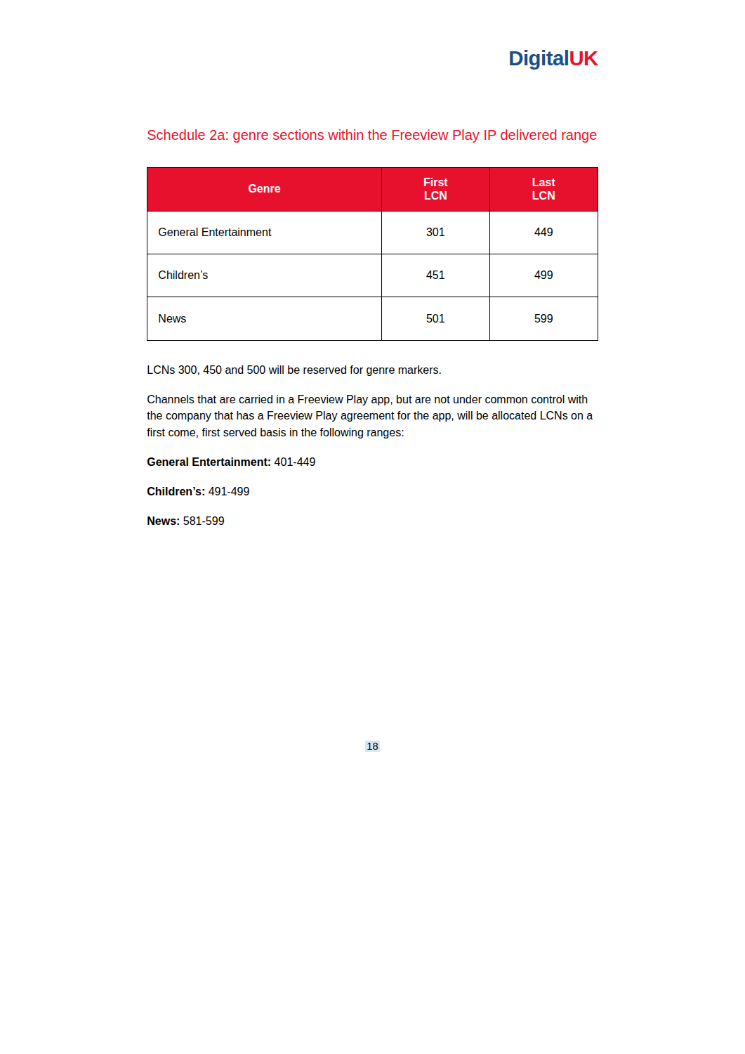Digital UK
Schedule 2a: genre sections within the Freeview Play IP delivered range
| Genre | First LCN | Last LCN |
| --- | --- | --- |
| General Entertainment | 301 | 449 |
| Children’s | 451 | 499 |
| News | 501 | 599 |
LCNs 300, 450 and 500 will be reserved for genre markers.
Channels that are carried in a Freeview Play app, but are not under common control with the company that has a Freeview Play agreement for the app, will be allocated LCNs on a first come, first served basis in the following ranges:
General Entertainment: 401-449
Children’s: 491-499
News: 581-599
18